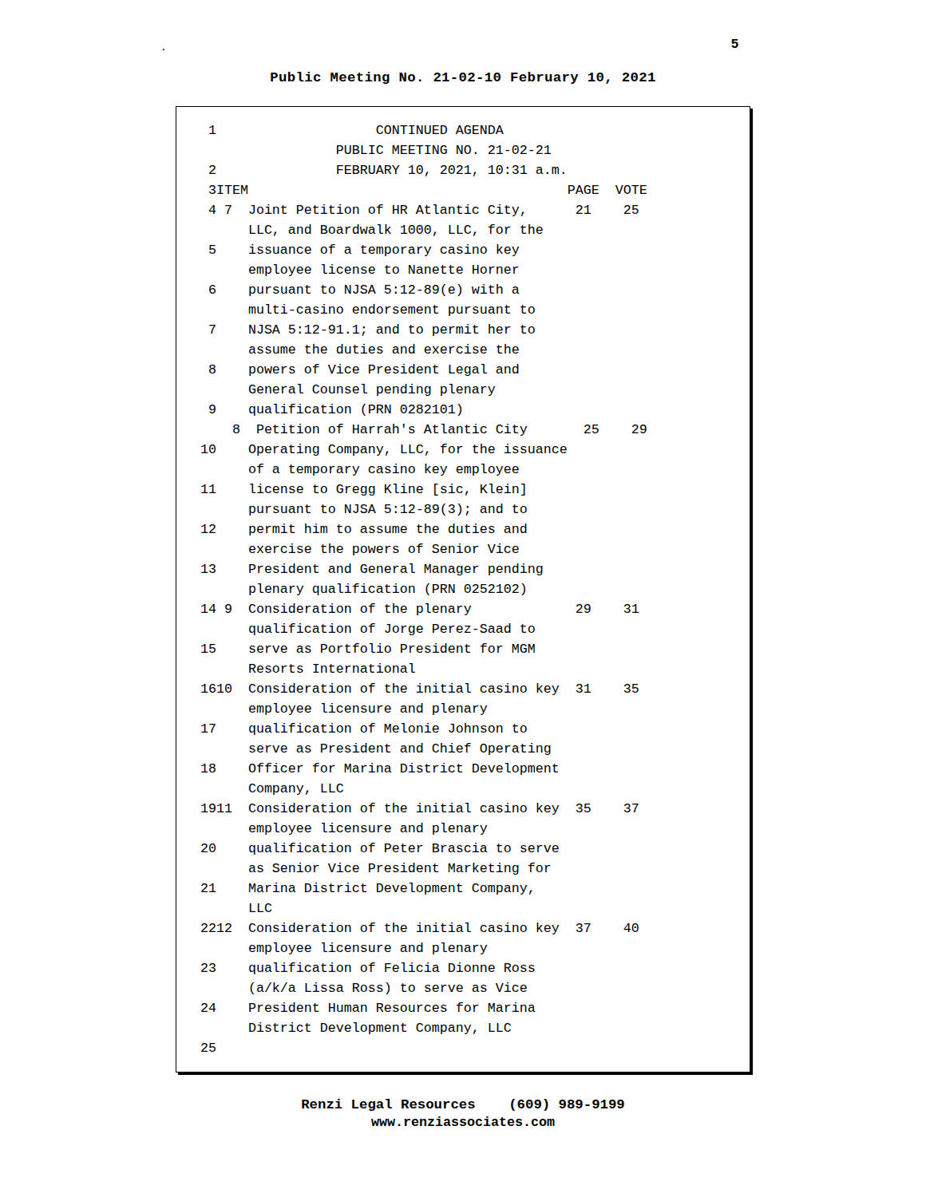.
5
Public Meeting No. 21-02-10 February 10, 2021
| 1 | CONTINUED AGENDA |
| | PUBLIC MEETING NO. 21-02-21 |
| 2 | FEBRUARY 10, 2021, 10:31 a.m. |
| 3 | ITEM PAGE VOTE |
| 4 | 7 Joint Petition of HR Atlantic City, 21 25 |
| | LLC, and Boardwalk 1000, LLC, for the |
| 5 | issuance of a temporary casino key |
| | employee license to Nanette Horner |
| 6 | pursuant to NJSA 5:12-89(e) with a |
| | multi-casino endorsement pursuant to |
| 7 | NJSA 5:12-91.1; and to permit her to |
| | assume the duties and exercise the |
| 8 | powers of Vice President Legal and |
| | General Counsel pending plenary |
| 9 | qualification (PRN 0282101) |
| | 8 Petition of Harrah's Atlantic City 25 29 |
| 10 | Operating Company, LLC, for the issuance |
| | of a temporary casino key employee |
| 11 | license to Gregg Kline [sic, Klein] |
| | pursuant to NJSA 5:12-89(3); and to |
| 12 | permit him to assume the duties and |
| | exercise the powers of Senior Vice |
| 13 | President and General Manager pending |
| | plenary qualification (PRN 0252102) |
| 14 | 9 Consideration of the plenary 29 31 |
| | qualification of Jorge Perez-Saad to |
| 15 | serve as Portfolio President for MGM |
| | Resorts International |
| 16 | 10 Consideration of the initial casino key 31 35 |
| | employee licensure and plenary |
| 17 | qualification of Melonie Johnson to |
| | serve as President and Chief Operating |
| 18 | Officer for Marina District Development |
| | Company, LLC |
| 19 | 11 Consideration of the initial casino key 35 37 |
| | employee licensure and plenary |
| 20 | qualification of Peter Brascia to serve |
| | as Senior Vice President Marketing for |
| 21 | Marina District Development Company, |
| | LLC |
| 22 | 12 Consideration of the initial casino key 37 40 |
| | employee licensure and plenary |
| 23 | qualification of Felicia Dionne Ross |
| | (a/k/a Lissa Ross) to serve as Vice |
| 24 | President Human Resources for Marina |
| | District Development Company, LLC |
| 25 | |
Renzi Legal Resources (609) 989-9199
www.renziassociates.com